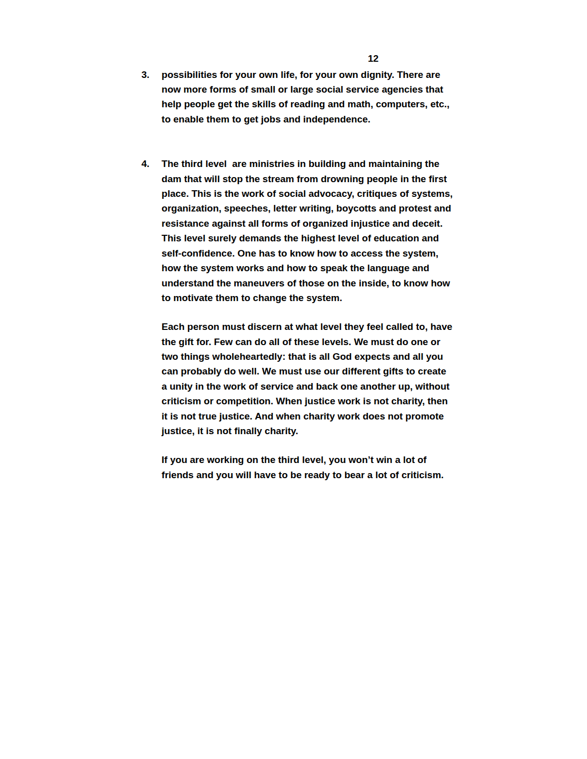12
3.
possibilities for your own life, for your own dignity. There are now more forms of small or large social service agencies that help people get the skills of reading and math, computers, etc., to enable them to get jobs and independence.
4.
The third level are ministries in building and maintaining the dam that will stop the stream from drowning people in the first place. This is the work of social advocacy, critiques of systems, organization, speeches, letter writing, boycotts and protest and resistance against all forms of organized injustice and deceit. This level surely demands the highest level of education and self-confidence. One has to know how to access the system, how the system works and how to speak the language and understand the maneuvers of those on the inside, to know how to motivate them to change the system.
Each person must discern at what level they feel called to, have the gift for. Few can do all of these levels. We must do one or two things wholeheartedly: that is all God expects and all you can probably do well. We must use our different gifts to create a unity in the work of service and back one another up, without criticism or competition. When justice work is not charity, then it is not true justice. And when charity work does not promote justice, it is not finally charity.
If you are working on the third level, you won’t win a lot of friends and you will have to be ready to bear a lot of criticism.